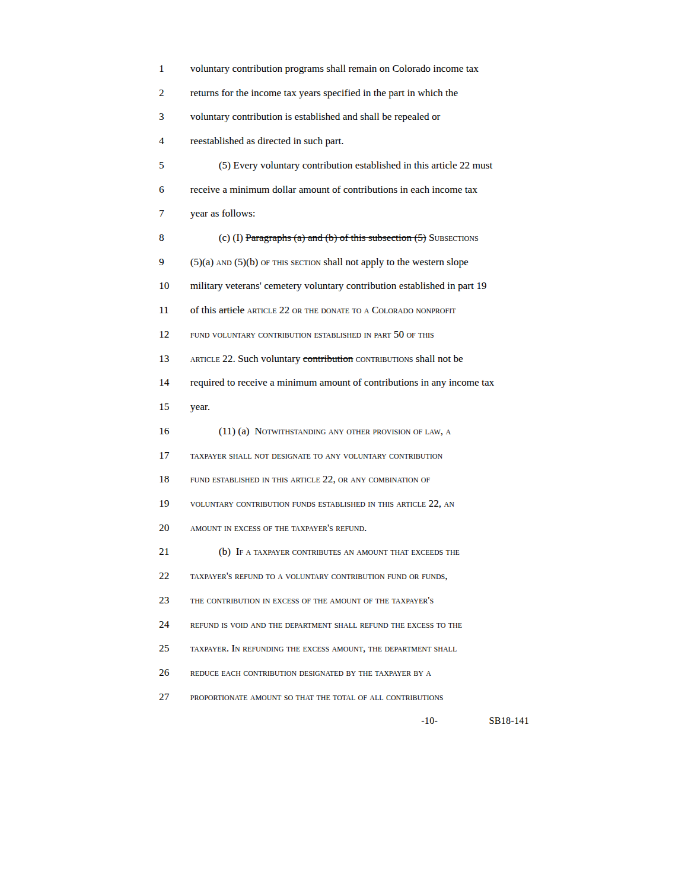| 1 | voluntary contribution programs shall remain on Colorado income tax |
| 2 | returns for the income tax years specified in the part in which the |
| 3 | voluntary contribution is established and shall be repealed or |
| 4 | reestablished as directed in such part. |
| 5 | (5) Every voluntary contribution established in this article 22 must |
| 6 | receive a minimum dollar amount of contributions in each income tax |
| 7 | year as follows: |
| 8 | (c) (I) Paragraphs (a) and (b) of this subsection (5) Subsections |
| 9 | (5)(a) and (5)(b) of this section shall not apply to the western slope |
| 10 | military veterans' cemetery voluntary contribution established in part 19 |
| 11 | of this article article 22 or the donate to a Colorado nonprofit |
| 12 | fund voluntary contribution established in part 50 of this |
| 13 | article 22. Such voluntary contribution contributions shall not be |
| 14 | required to receive a minimum amount of contributions in any income tax |
| 15 | year. |
| 16 | (11) (a) Notwithstanding any other provision of law, a |
| 17 | taxpayer shall not designate to any voluntary contribution |
| 18 | fund established in this article 22, or any combination of |
| 19 | voluntary contribution funds established in this article 22, an |
| 20 | amount in excess of the taxpayer's refund. |
| 21 | (b) If a taxpayer contributes an amount that exceeds the |
| 22 | taxpayer's refund to a voluntary contribution fund or funds, |
| 23 | the contribution in excess of the amount of the taxpayer's |
| 24 | refund is void and the department shall refund the excess to the |
| 25 | taxpayer. In refunding the excess amount, the department shall |
| 26 | reduce each contribution designated by the taxpayer by a |
| 27 | proportionate amount so that the total of all contributions |
-10- SB18-141